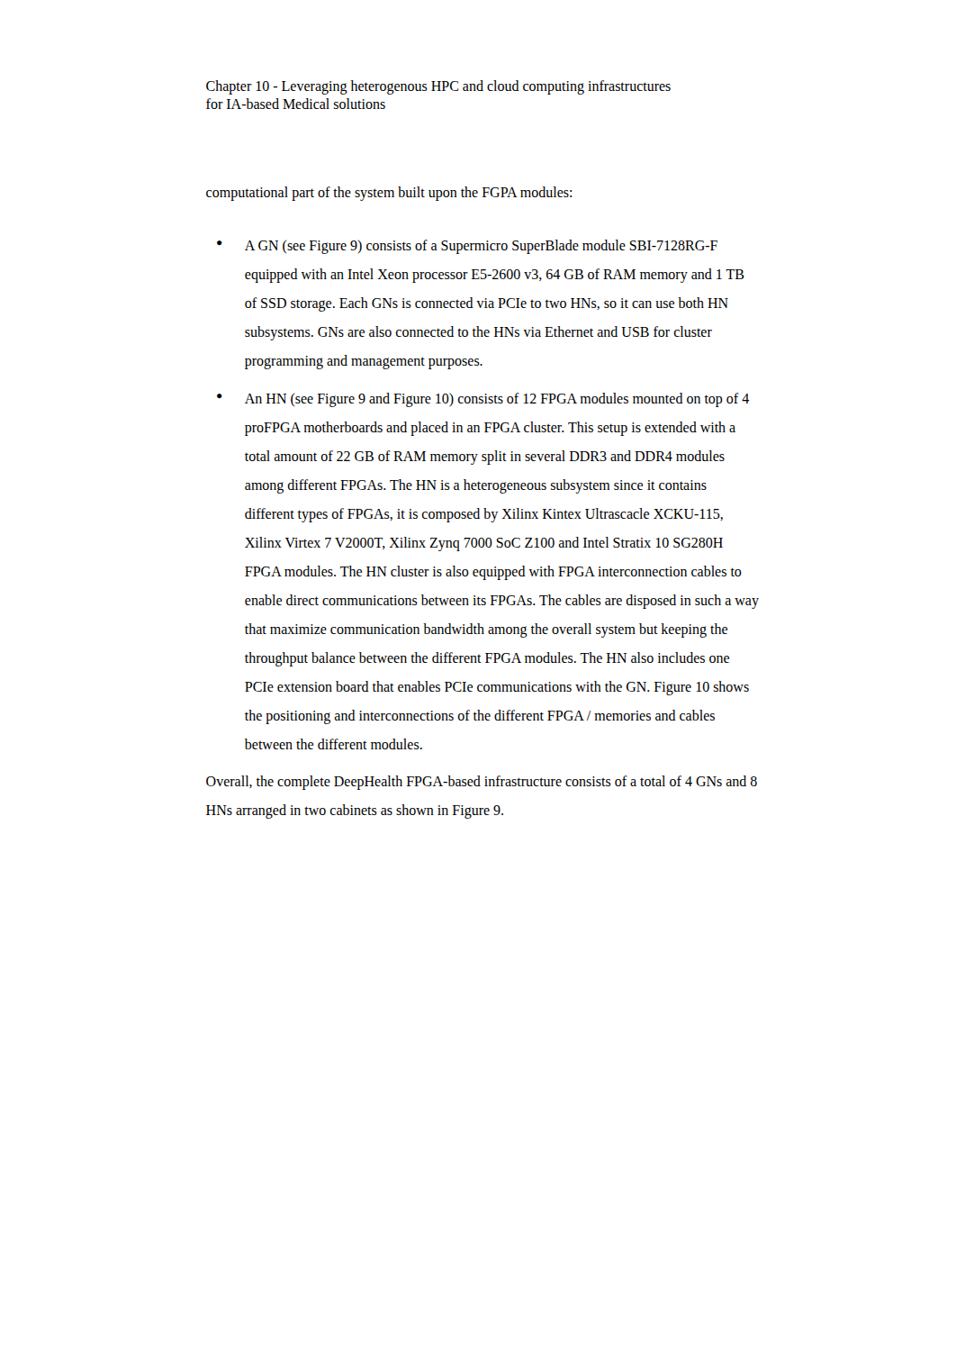Chapter 10 - Leveraging heterogenous HPC and cloud computing infrastructures for IA-based Medical solutions
computational part of the system built upon the FGPA modules:
A GN (see Figure 9) consists of a Supermicro SuperBlade module SBI-7128RG-F equipped with an Intel Xeon processor E5-2600 v3, 64 GB of RAM memory and 1 TB of SSD storage. Each GNs is connected via PCIe to two HNs, so it can use both HN subsystems. GNs are also connected to the HNs via Ethernet and USB for cluster programming and management purposes.
An HN (see Figure 9 and Figure 10) consists of 12 FPGA modules mounted on top of 4 proFPGA motherboards and placed in an FPGA cluster. This setup is extended with a total amount of 22 GB of RAM memory split in several DDR3 and DDR4 modules among different FPGAs. The HN is a heterogeneous subsystem since it contains different types of FPGAs, it is composed by Xilinx Kintex Ultrascacle XCKU-115, Xilinx Virtex 7 V2000T, Xilinx Zynq 7000 SoC Z100 and Intel Stratix 10 SG280H FPGA modules. The HN cluster is also equipped with FPGA interconnection cables to enable direct communications between its FPGAs. The cables are disposed in such a way that maximize communication bandwidth among the overall system but keeping the throughput balance between the different FPGA modules. The HN also includes one PCIe extension board that enables PCIe communications with the GN. Figure 10 shows the positioning and interconnections of the different FPGA / memories and cables between the different modules.
Overall, the complete DeepHealth FPGA-based infrastructure consists of a total of 4 GNs and 8 HNs arranged in two cabinets as shown in Figure 9.